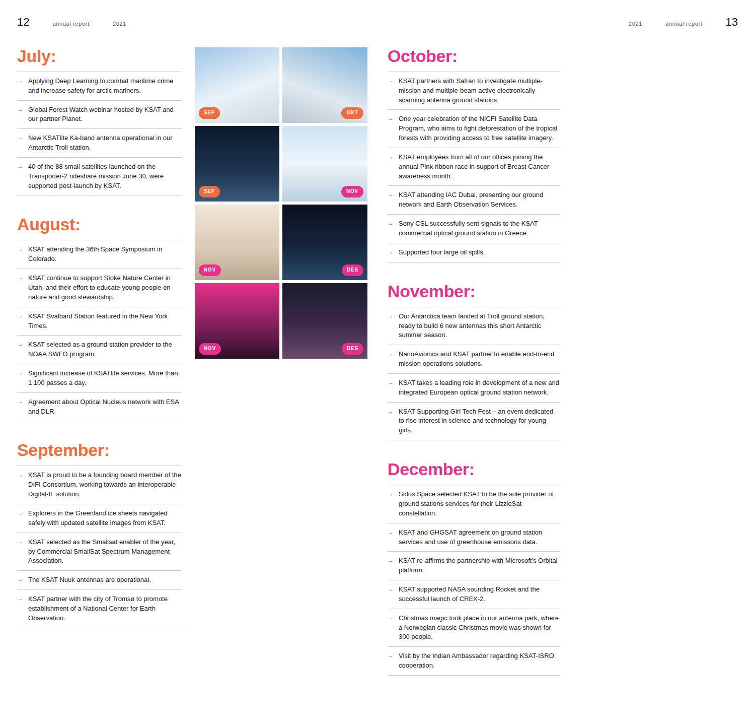12 annual report 2021
July:
Applying Deep Learning to combat maritime crime and increase safety for arctic mariners.
Global Forest Watch webinar hosted by KSAT and our partner Planet.
New KSATlite Ka-band antenna operational in our Antarctic Troll station.
40 of the 88 small satellites launched on the Transporter-2 rideshare mission June 30, were supported post-launch by KSAT.
August:
KSAT attending the 36th Space Symposium in Colorado.
KSAT continue to support Stoke Nature Center in Utah, and their effort to educate young people on nature and good stewardship.
KSAT Svalbard Station featured in the New York Times.
KSAT selected as a ground station provider to the NOAA SWFO program.
Significant increase of KSATlite services. More than 1 100 passes a day.
Agreement about Optical Nucleus network with ESA and DLR.
September:
KSAT is proud to be a founding board member of the DIFI Consortium, working towards an interoperable Digital-IF solution.
Explorers in the Greenland ice sheets navigated safely with updated satellite images from KSAT.
KSAT selected as the Smallsat enabler of the year, by Commercial SmallSat Spectrum Management Association.
The KSAT Nuuk antennas are operational.
KSAT partner with the city of Tromsø to promote establishment of a National Center for Earth Observation.
SEP
OKT
SEP
NOV
NOV
DES
NOV
DES
2021 annual report 13
October:
KSAT partners with Safran to investigate multiple-mission and multiple-beam active electronically scanning antenna ground stations.
One year celebration of the NICFI Satellite Data Program, who aims to fight deforestation of the tropical forests with providing access to free satellite imagery.
KSAT employees from all of our offices joining the annual Pink-ribbon race in support of Breast Cancer awareness month.
KSAT attending IAC Dubai, presenting our ground network and Earth Observation Services.
Sony CSL successfully sent signals to the KSAT commercial optical ground station in Greece.
Supported four large oil spills.
November:
Our Antarctica team landed at Troll ground station, ready to build 6 new antennas this short Antarctic summer season.
NanoAvionics and KSAT partner to enable end-to-end mission operations solutions.
KSAT takes a leading role in development of a new and integrated European optical ground station network.
KSAT Supporting Girl Tech Fest – an event dedicated to rise interest in science and technology for young girls.
December:
Sidus Space selected KSAT to be the sole provider of ground stations services for their LizzieSat constellation.
KSAT and GHGSAT agreement on ground station services and use of greenhouse emissons data.
KSAT re-affirms the partnership with Microsoft's Orbital platform.
KSAT supported NASA sounding Rocket and the successful launch of CREX-2.
Christmas magic took place in our antenna park, where a Norwegian classic Christmas movie was shown for 300 people.
Visit by the Indian Ambassador regarding KSAT-ISRO cooperation.